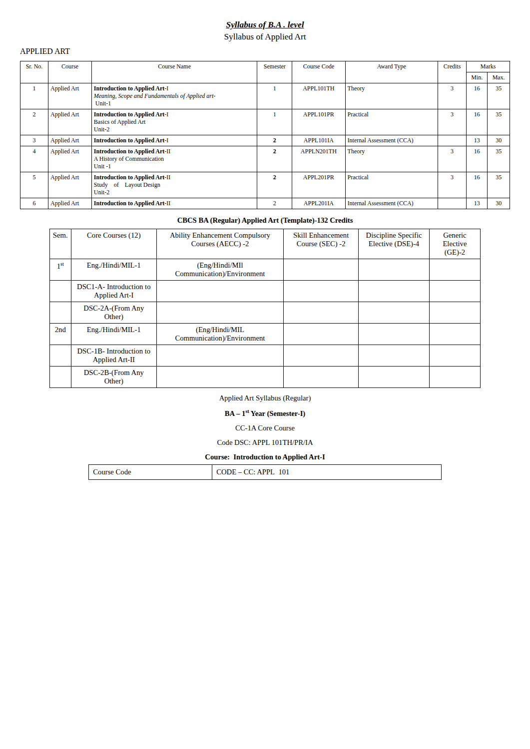Syllabus of B.A . level
Syllabus of Applied Art
APPLIED ART
| Sr. No. | Course | Course Name | Semester | Course Code | Award Type | Credits | Marks |
| --- | --- | --- | --- | --- | --- | --- | --- |
| Min. | Max. |
| 1 | Applied Art | Introduction to Applied Art -I Meaning, Scope and Fundamentals of Applied art- Unit-1 | 1 | APPL101TH | Theory | 3 | 16 | 35 |
| 2 | Applied Art | Introduction to Applied Art -I Basics of Applied Art Unit-2 | 1 | APPL101PR | Practical | 3 | 16 | 35 |
| 3 | Applied Art | Introduction to Applied Art -I | 2 | APPL101IA | Internal Assessment (CCA) | | 13 | 30 |
| 4 | Applied Art | Introduction to Applied Art -II A History of Communication Unit -1 | 2 | APPLN201TH | Theory | 3 | 16 | 35 |
| 5 | Applied Art | Introduction to Applied Art -II Study of Layout Design Unit-2 | 2 | APPL201PR | Practical | 3 | 16 | 35 |
| 6 | Applied Art | Introduction to Applied Art -II | 2 | APPL201IA | Internal Assessment (CCA) | | 13 | 30 |
CBCS BA (Regular) Applied Art (Template)-132 Credits
| Sem. | Core Courses (12) | Ability Enhancement Compulsory Courses (AECC) -2 | Skill Enhancement Course (SEC) -2 | Discipline Specific Elective (DSE)-4 | Generic Elective (GE)-2 |
| --- | --- | --- | --- | --- | --- |
| 1 st | Eng./Hindi/MIL-1 | (Eng/Hindi/MIl Communication)/Environment | | | |
| | DSC1-A- Introduction to Applied Art-I | | | | |
| | DSC-2A-(From Any Other) | | | | |
| 2nd | Eng./Hindi/MIL-1 | (Eng/Hindi/MIL Communication)/Environment | | | |
| | DSC-1B- Introduction to Applied Art-II | | | | |
| | DSC-2B-(From Any Other) | | | | |
Applied Art Syllabus (Regular)
BA – 1st Year (Semester-I)
CC-1A Core Course
Code DSC: APPL 101TH/PR/IA
Course: Introduction to Applied Art-I
| Course Code | CODE – CC: APPL 101 |